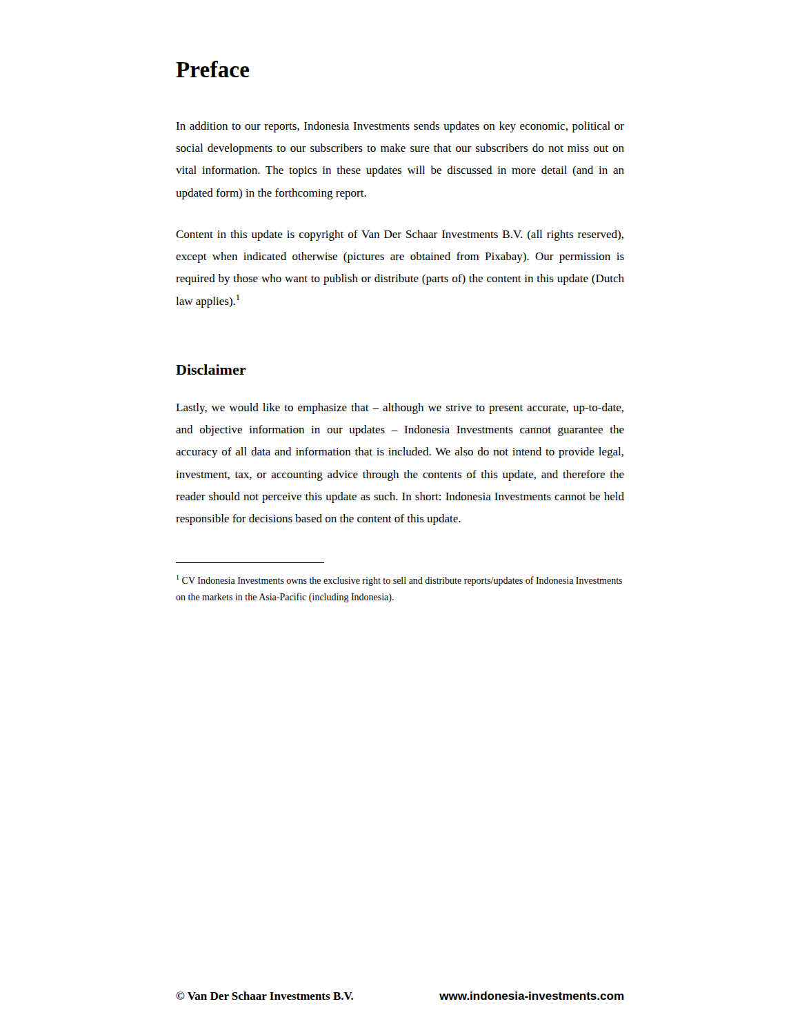Preface
In addition to our reports, Indonesia Investments sends updates on key economic, political or social developments to our subscribers to make sure that our subscribers do not miss out on vital information. The topics in these updates will be discussed in more detail (and in an updated form) in the forthcoming report.
Content in this update is copyright of Van Der Schaar Investments B.V. (all rights reserved), except when indicated otherwise (pictures are obtained from Pixabay). Our permission is required by those who want to publish or distribute (parts of) the content in this update (Dutch law applies).1
Disclaimer
Lastly, we would like to emphasize that – although we strive to present accurate, up-to-date, and objective information in our updates – Indonesia Investments cannot guarantee the accuracy of all data and information that is included. We also do not intend to provide legal, investment, tax, or accounting advice through the contents of this update, and therefore the reader should not perceive this update as such. In short: Indonesia Investments cannot be held responsible for decisions based on the content of this update.
1 CV Indonesia Investments owns the exclusive right to sell and distribute reports/updates of Indonesia Investments on the markets in the Asia-Pacific (including Indonesia).
© Van Der Schaar Investments B.V. www.indonesia-investments.com